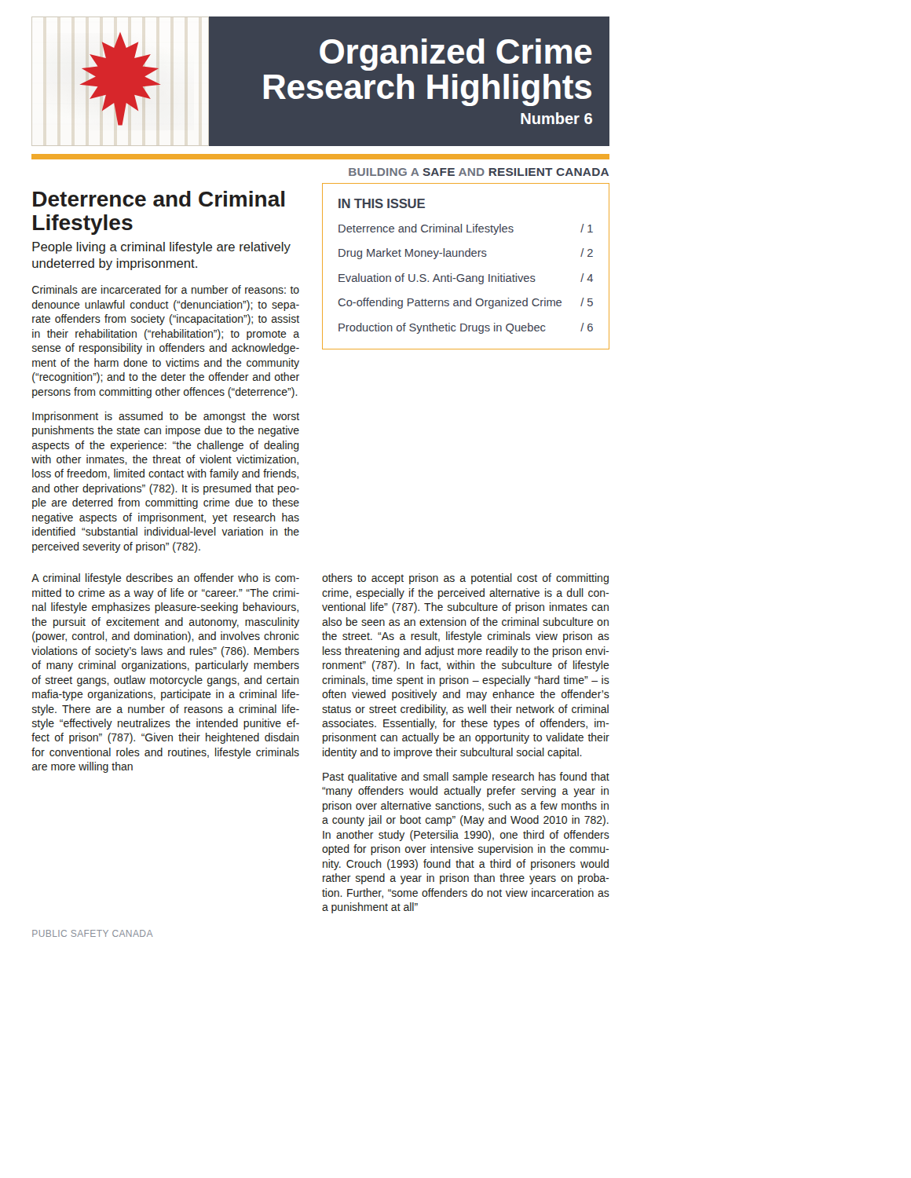Organized Crime
Research Highlights
Number 6
BUILDING A SAFE AND RESILIENT CANADA
Deterrence and Criminal Lifestyles
People living a criminal lifestyle are relatively undeterred by imprisonment.
Criminals are incarcerated for a number of reasons: to denounce unlawful conduct (“denunciation”); to separate offenders from society (“incapacitation”); to assist in their rehabilitation (“rehabilitation”); to promote a sense of responsibility in offenders and acknowledgement of the harm done to victims and the community (“recognition”); and to the deter the offender and other persons from committing other offences (“deterrence”).
Imprisonment is assumed to be amongst the worst punishments the state can impose due to the negative aspects of the experience: “the challenge of dealing with other inmates, the threat of violent victimization, loss of freedom, limited contact with family and friends, and other deprivations” (782). It is presumed that people are deterred from committing crime due to these negative aspects of imprisonment, yet research has identified “substantial individual-level variation in the perceived severity of prison” (782).
IN THIS ISSUE
Deterrence and Criminal Lifestyles/ 1
Drug Market Money-launders/ 2
Evaluation of U.S. Anti-Gang Initiatives/ 4
Co-offending Patterns and Organized Crime/ 5
Production of Synthetic Drugs in Quebec/ 6
A criminal lifestyle describes an offender who is committed to crime as a way of life or “career.” “The criminal lifestyle emphasizes pleasure-seeking behaviours, the pursuit of excitement and autonomy, masculinity (power, control, and domination), and involves chronic violations of society’s laws and rules” (786). Members of many criminal organizations, particularly members of street gangs, outlaw motorcycle gangs, and certain mafia-type organizations, participate in a criminal lifestyle. There are a number of reasons a criminal lifestyle “effectively neutralizes the intended punitive effect of prison” (787). “Given their heightened disdain for conventional roles and routines, lifestyle criminals are more willing than
others to accept prison as a potential cost of committing crime, especially if the perceived alternative is a dull conventional life” (787). The subculture of prison inmates can also be seen as an extension of the criminal subculture on the street. “As a result, lifestyle criminals view prison as less threatening and adjust more readily to the prison environment” (787). In fact, within the subculture of lifestyle criminals, time spent in prison – especially “hard time” – is often viewed positively and may enhance the offender’s status or street credibility, as well their network of criminal associates. Essentially, for these types of offenders, imprisonment can actually be an opportunity to validate their identity and to improve their subcultural social capital.
Past qualitative and small sample research has found that “many offenders would actually prefer serving a year in prison over alternative sanctions, such as a few months in a county jail or boot camp” (May and Wood 2010 in 782). In another study (Petersilia 1990), one third of offenders opted for prison over intensive supervision in the community. Crouch (1993) found that a third of prisoners would rather spend a year in prison than three years on probation. Further, “some offenders do not view incarceration as a punishment at all”
PUBLIC SAFETY CANADA